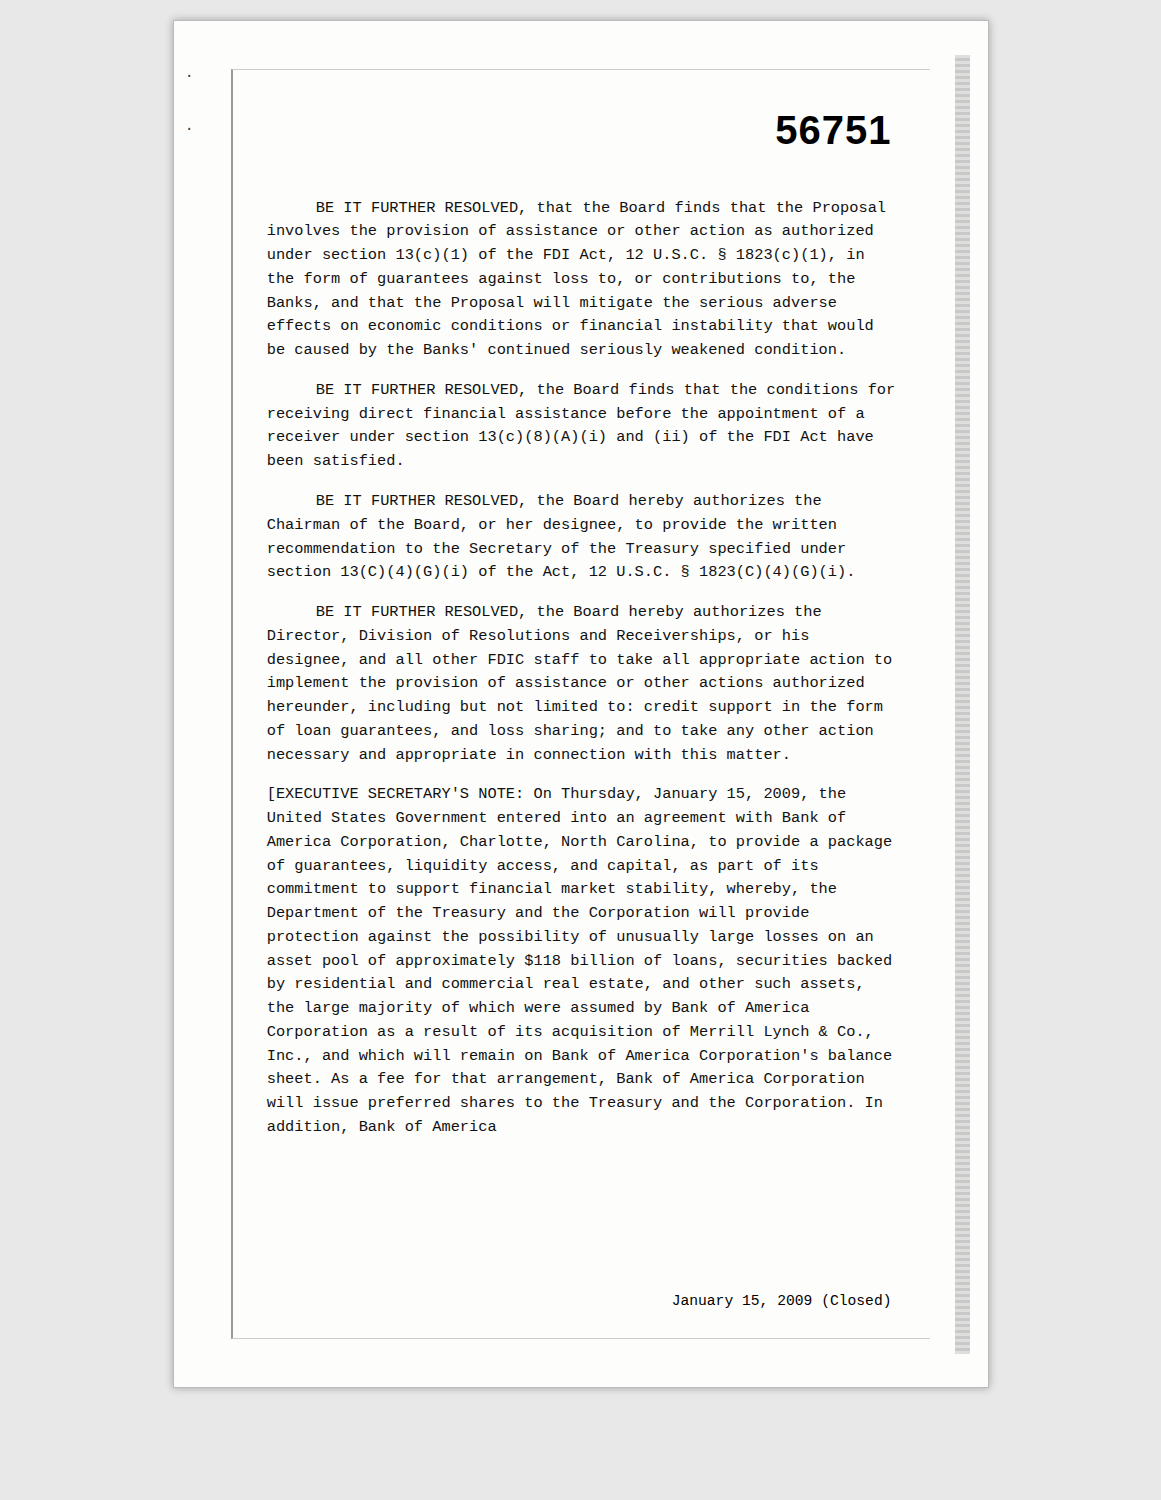·
·
56751
BE IT FURTHER RESOLVED, that the Board finds that the Proposal involves the provision of assistance or other action as authorized under section 13(c)(1) of the FDI Act, 12 U.S.C. § 1823(c)(1), in the form of guarantees against loss to, or contributions to, the Banks, and that the Proposal will mitigate the serious adverse effects on economic conditions or financial instability that would be caused by the Banks' continued seriously weakened condition.
BE IT FURTHER RESOLVED, the Board finds that the conditions for receiving direct financial assistance before the appointment of a receiver under section 13(c)(8)(A)(i) and (ii) of the FDI Act have been satisfied.
BE IT FURTHER RESOLVED, the Board hereby authorizes the Chairman of the Board, or her designee, to provide the written recommendation to the Secretary of the Treasury specified under section 13(C)(4)(G)(i) of the Act, 12 U.S.C. § 1823(C)(4)(G)(i).
BE IT FURTHER RESOLVED, the Board hereby authorizes the Director, Division of Resolutions and Receiverships, or his designee, and all other FDIC staff to take all appropriate action to implement the provision of assistance or other actions authorized hereunder, including but not limited to: credit support in the form of loan guarantees, and loss sharing; and to take any other action necessary and appropriate in connection with this matter.
[EXECUTIVE SECRETARY'S NOTE: On Thursday, January 15, 2009, the United States Government entered into an agreement with Bank of America Corporation, Charlotte, North Carolina, to provide a package of guarantees, liquidity access, and capital, as part of its commitment to support financial market stability, whereby, the Department of the Treasury and the Corporation will provide protection against the possibility of unusually large losses on an asset pool of approximately $118 billion of loans, securities backed by residential and commercial real estate, and other such assets, the large majority of which were assumed by Bank of America Corporation as a result of its acquisition of Merrill Lynch & Co., Inc., and which will remain on Bank of America Corporation's balance sheet. As a fee for that arrangement, Bank of America Corporation will issue preferred shares to the Treasury and the Corporation. In addition, Bank of America
January 15, 2009 (Closed)